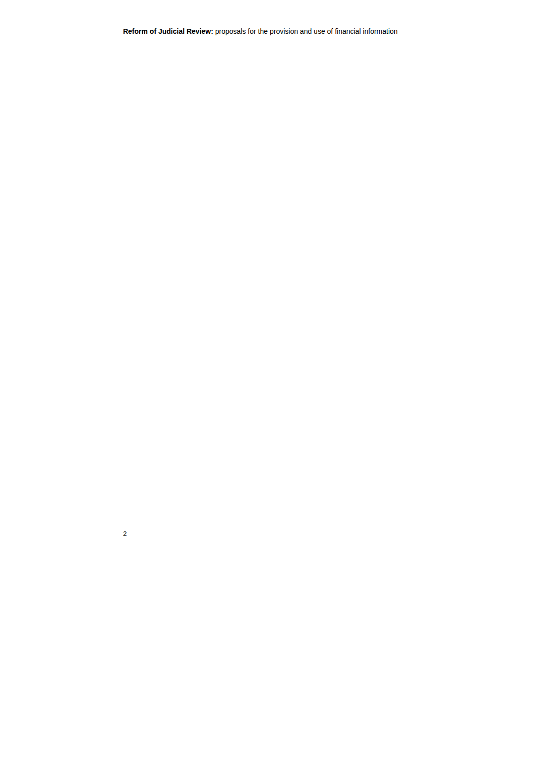Reform of Judicial Review: proposals for the provision and use of financial information
2